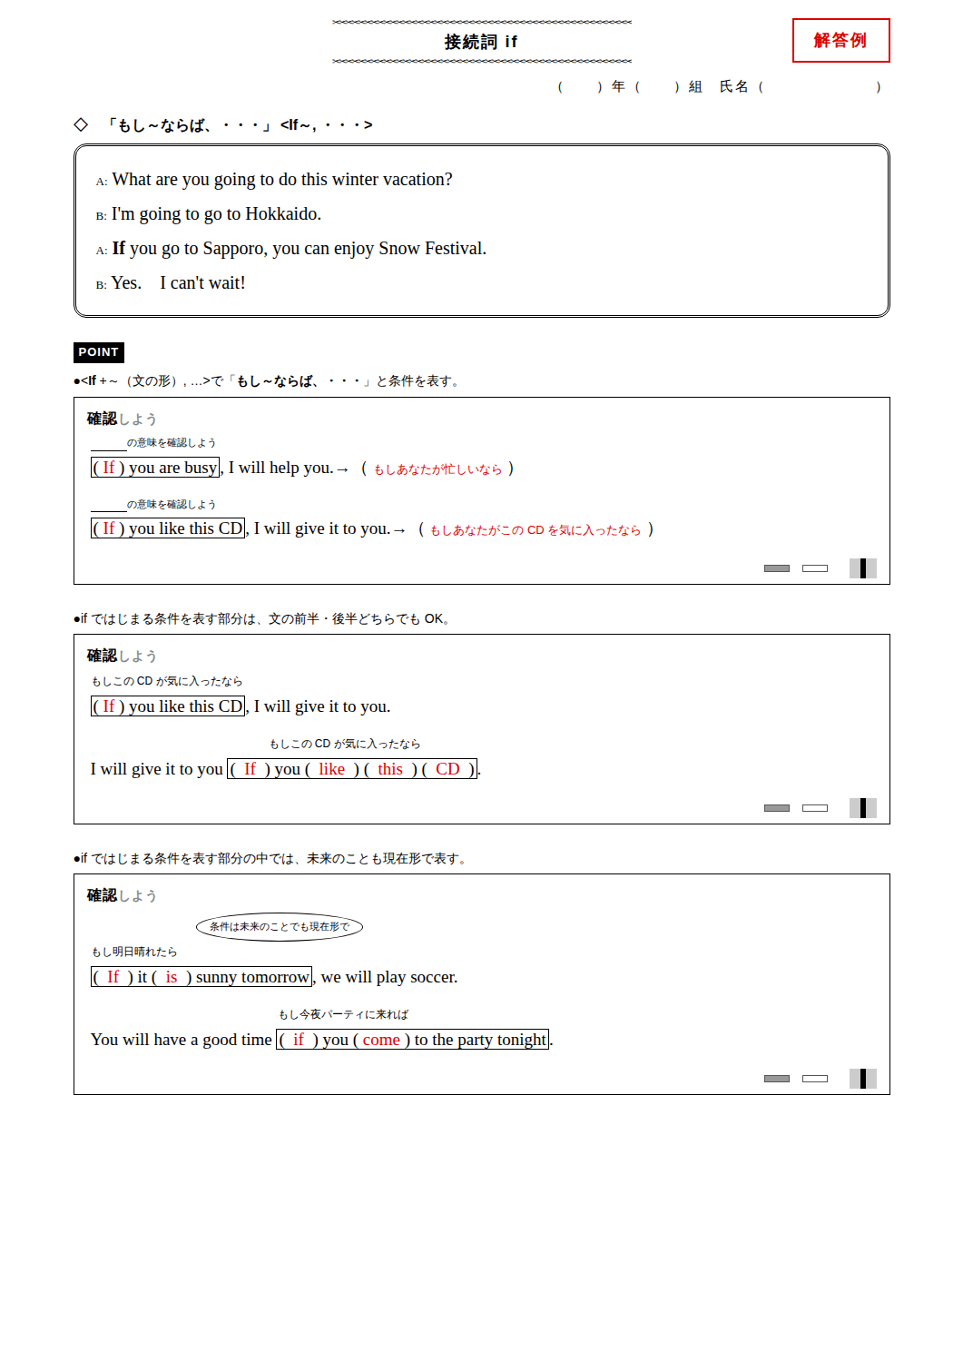解答例
✂✂✂✂✂✂✂✂✂✂✂✂✂✂✂✂✂✂✂✂✂✂✂✂✂✂✂✂✂✂✂✂✂✂✂✂✂✂✂✂✂✂✂✂✂✂✂✂✂✂✂✂✂✂✂✂✂✂✂✂✂✂✂✂✂✂
接続詞 if
✂✂✂✂✂✂✂✂✂✂✂✂✂✂✂✂✂✂✂✂✂✂✂✂✂✂✂✂✂✂✂✂✂✂✂✂✂✂✂✂✂✂✂✂✂✂✂✂✂✂✂✂✂✂✂✂✂✂✂✂✂✂✂✂✂✂
（　　）年（　　）組　氏名（ ）
◇　「もし～ならば、・・・」 <If～, ・・・>
A: What are you going to do this winter vacation?
B: I'm going to go to Hokkaido.
A: If you go to Sapporo, you can enjoy Snow Festival.
B: Yes.　I can't wait!
POINT
●<If +～（文の形）, …>で「もし～ならば、・・・」と条件を表す。
確認しよう
の意味を確認しよう
( If ) you are busy, I will help you.→（ もしあなたが忙しいなら ）
の意味を確認しよう
( If ) you like this CD, I will give it to you.→（ もしあなたがこの CD を気に入ったなら ）
●if ではじまる条件を表す部分は、文の前半・後半どちらでも OK。
確認しよう
もしこの CD が気に入ったなら
( If ) you like this CD, I will give it to you.
もしこの CD が気に入ったなら
I will give it to you ( If ) you ( like ) ( this ) ( CD ).
●if ではじまる条件を表す部分の中では、未来のことも現在形で表す。
確認しよう
条件は未来のことでも現在形で
もし明日晴れたら
( If ) it ( is ) sunny tomorrow, we will play soccer.
もし今夜パーティに来れば
You will have a good time ( if ) you ( come ) to the party tonight.